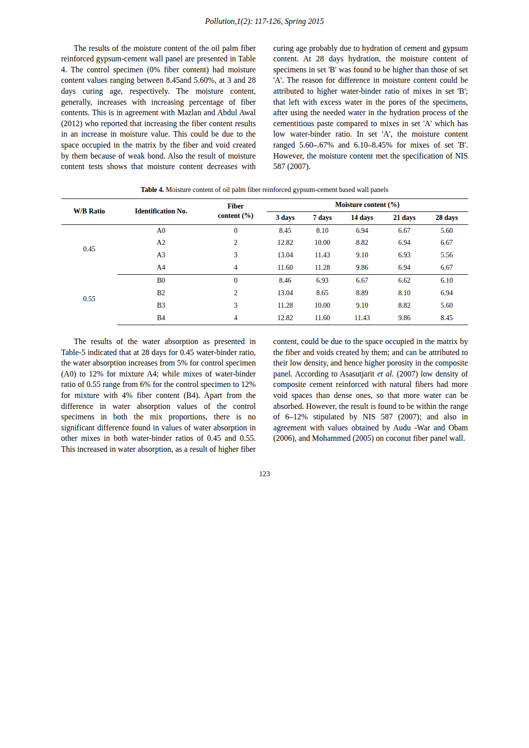Pollution,1(2): 117-126, Spring 2015
The results of the moisture content of the oil palm fiber reinforced gypsum-cement wall panel are presented in Table 4. The control specimen (0% fiber content) had moisture content values ranging between 8.45and 5.60%, at 3 and 28 days curing age, respectively. The moisture content, generally, increases with increasing percentage of fiber contents. This is in agreement with Mazlan and Abdul Awal (2012) who reported that increasing the fiber content results in an increase in moisture value. This could be due to the space occupied in the matrix by the fiber and void created by them because of weak bond. Also the result of moisture content tests shows that moisture content decreases with curing age probably due to hydration of cement and gypsum content. At 28 days hydration, the moisture content of specimens in set 'B' was found to be higher than those of set 'A'. The reason for difference in moisture content could be attributed to higher water-binder ratio of mixes in set 'B'; that left with excess water in the pores of the specimens, after using the needed water in the hydration process of the cementitious paste compared to mixes in set 'A' which has low water-binder ratio. In set 'A', the moisture content ranged 5.60–.67% and 6.10–8.45% for mixes of set 'B'. However, the moisture content met the specification of NIS 587 (2007).
Table 4. Moisture content of oil palm fiber reinforced gypsum-cement based wall panels
| W/B Ratio | Identification No. | Fiber content (%) | Moisture content (%) |
| --- | --- | --- | --- |
| 3 days | 7 days | 14 days | 21 days | 28 days |
| 0.45 | A0 | 0 | 8.45 | 8.10 | 6.94 | 6.67 | 5.60 |
| A2 | 2 | 12.82 | 10.00 | 8.82 | 6.94 | 6.67 |
| A3 | 3 | 13.04 | 11.43 | 9.10 | 6.93 | 5.56 |
| A4 | 4 | 11.60 | 11.28 | 9.86 | 6.94 | 6.67 |
| 0.55 | B0 | 0 | 8.46 | 6.93 | 6.67 | 6.62 | 6.10 |
| B2 | 2 | 13.04 | 8.65 | 8.89 | 8.10 | 6.94 |
| B3 | 3 | 11.28 | 10.00 | 9.10 | 8.82 | 5.60 |
| B4 | 4 | 12.82 | 11.60 | 11.43 | 9.86 | 8.45 |
The results of the water absorption as presented in Table-5 indicated that at 28 days for 0.45 water-binder ratio, the water absorption increases from 5% for control specimen (A0) to 12% for mixture A4; while mixes of water-binder ratio of 0.55 range from 6% for the control specimen to 12% for mixture with 4% fiber content (B4). Apart from the difference in water absorption values of the control specimens in both the mix proportions, there is no significant difference found in values of water absorption in other mixes in both water-binder ratios of 0.45 and 0.55. This increased in water absorption, as a result of higher fiber content, could be due to the space occupied in the matrix by the fiber and voids created by them; and can be attributed to their low density, and hence higher porosity in the composite panel. According to Asasutjarit et al. (2007) low density of composite cement reinforced with natural fibers had more void spaces than dense ones, so that more water can be absorbed. However, the result is found to be within the range of 6–12% stipulated by NIS 587 (2007); and also in agreement with values obtained by Audu -War and Obam (2006), and Mohammed (2005) on coconut fiber panel wall.
123